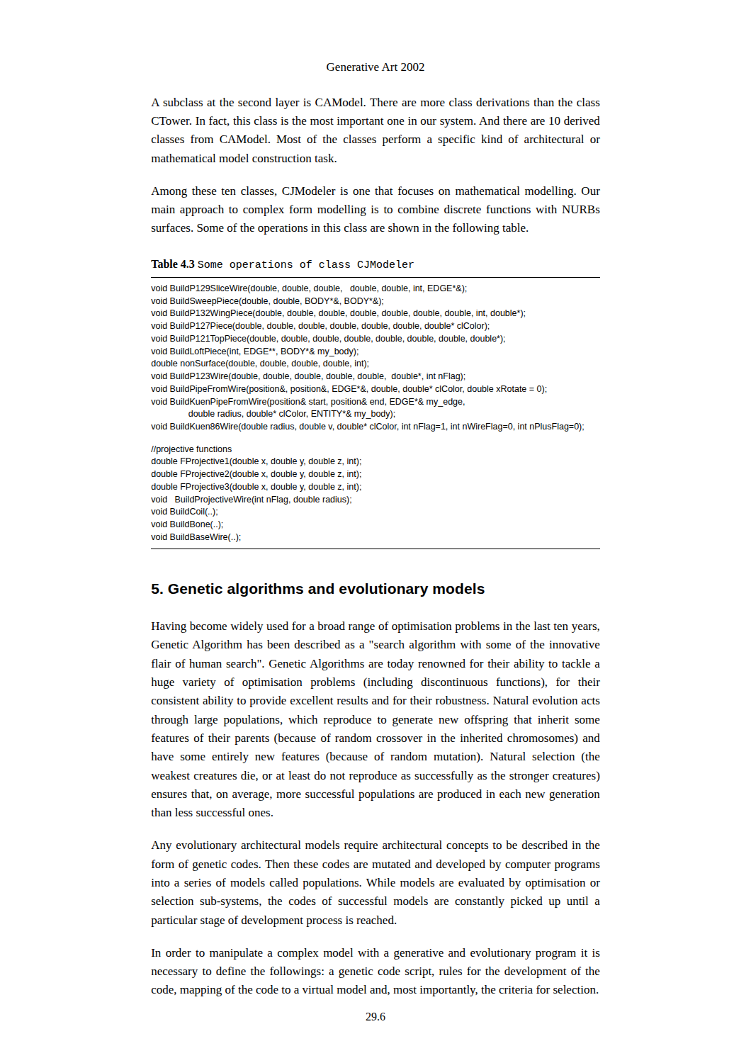Generative Art 2002
A subclass at the second layer is CAModel. There are more class derivations than the class CTower. In fact, this class is the most important one in our system. And there are 10 derived classes from CAModel. Most of the classes perform a specific kind of architectural or mathematical model construction task.
Among these ten classes, CJModeler is one that focuses on mathematical modelling. Our main approach to complex form modelling is to combine discrete functions with NURBs surfaces. Some of the operations in this class are shown in the following table.
Table 4.3 Some operations of class CJModeler
void BuildP129SliceWire(double, double, double, double, double, int, EDGE*&);
void BuildSweepPiece(double, double, BODY*&, BODY*&);
void BuildP132WingPiece(double, double, double, double, double, double, double, int, double*);
void BuildP127Piece(double, double, double, double, double, double, double* clColor);
void BuildP121TopPiece(double, double, double, double, double, double, double, double*);
void BuildLoftPiece(int, EDGE**, BODY*& my_body);
double nonSurface(double, double, double, double, int);
void BuildP123Wire(double, double, double, double, double, double*, int nFlag);
void BuildPipeFromWire(position&, position&, EDGE*&, double, double* clColor, double xRotate = 0);
void BuildKuenPipeFromWire(position& start, position& end, EDGE*& my_edge,
double radius, double* clColor, ENTITY*& my_body);
void BuildKuen86Wire(double radius, double v, double* clColor, int nFlag=1, int nWireFlag=0, int nPlusFlag=0);
//projective functions
double FProjective1(double x, double y, double z, int);
double FProjective2(double x, double y, double z, int);
double FProjective3(double x, double y, double z, int);
void BuildProjectiveWire(int nFlag, double radius);
void BuildCoil(..);
void BuildBone(..);
void BuildBaseWire(..);
5. Genetic algorithms and evolutionary models
Having become widely used for a broad range of optimisation problems in the last ten years, Genetic Algorithm has been described as a "search algorithm with some of the innovative flair of human search". Genetic Algorithms are today renowned for their ability to tackle a huge variety of optimisation problems (including discontinuous functions), for their consistent ability to provide excellent results and for their robustness. Natural evolution acts through large populations, which reproduce to generate new offspring that inherit some features of their parents (because of random crossover in the inherited chromosomes) and have some entirely new features (because of random mutation). Natural selection (the weakest creatures die, or at least do not reproduce as successfully as the stronger creatures) ensures that, on average, more successful populations are produced in each new generation than less successful ones.
Any evolutionary architectural models require architectural concepts to be described in the form of genetic codes. Then these codes are mutated and developed by computer programs into a series of models called populations. While models are evaluated by optimisation or selection sub-systems, the codes of successful models are constantly picked up until a particular stage of development process is reached.
In order to manipulate a complex model with a generative and evolutionary program it is necessary to define the followings: a genetic code script, rules for the development of the code, mapping of the code to a virtual model and, most importantly, the criteria for selection.
29.6